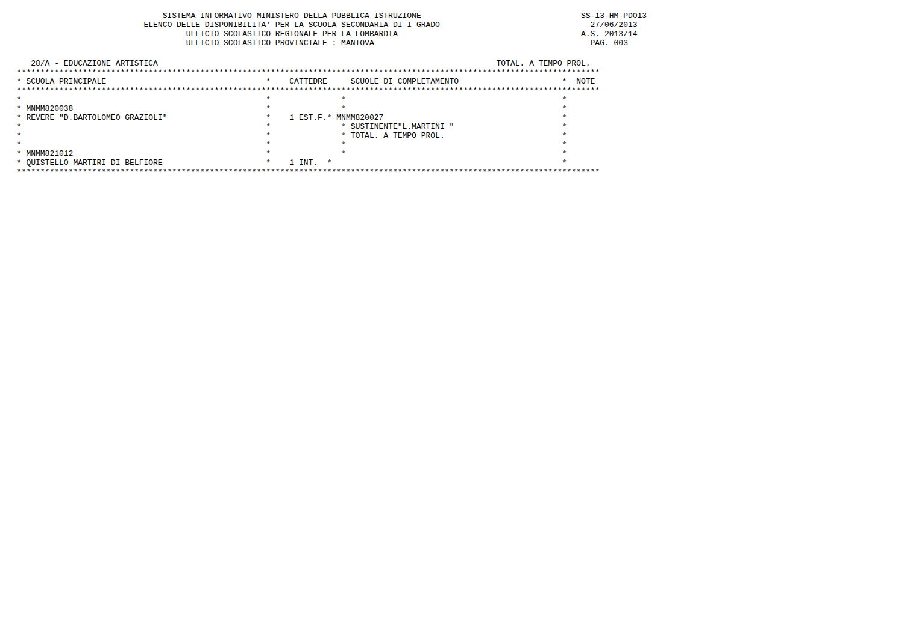SISTEMA INFORMATIVO MINISTERO DELLA PUBBLICA ISTRUZIONE                                  SS-13-HM-PDO13
                            ELENCO DELLE DISPONIBILITA' PER LA SCUOLA SECONDARIA DI I GRADO                                27/06/2013
                                     UFFICIO SCOLASTICO REGIONALE PER LA LOMBARDIA                                       A.S. 2013/14
                                     UFFICIO SCOLASTICO PROVINCIALE : MANTOVA                                              PAG. 003
    28/A - EDUCAZIONE ARTISTICA                                                                        TOTAL. A TEMPO PROL.
 ****************************************************************************************************************************
 * SCUOLA PRINCIPALE                                  *    CATTEDRE     SCUOLE DI COMPLETAMENTO                      *  NOTE
 ****************************************************************************************************************************
 *                                                    *               *                                              *
 * MNMM820038                                         *               *                                              *
 * REVERE "D.BARTOLOMEO GRAZIOLI"                     *    1 EST.F.* MNMM820027                                      *
 *                                                    *               * SUSTINENTE"L.MARTINI "                       *
 *                                                    *               * TOTAL. A TEMPO PROL.                         *
 *                                                    *               *                                              *
 * MNMM821012                                         *               *                                              *
 * QUISTELLO MARTIRI DI BELFIORE                      *    1 INT.  *                                                 *
 ****************************************************************************************************************************